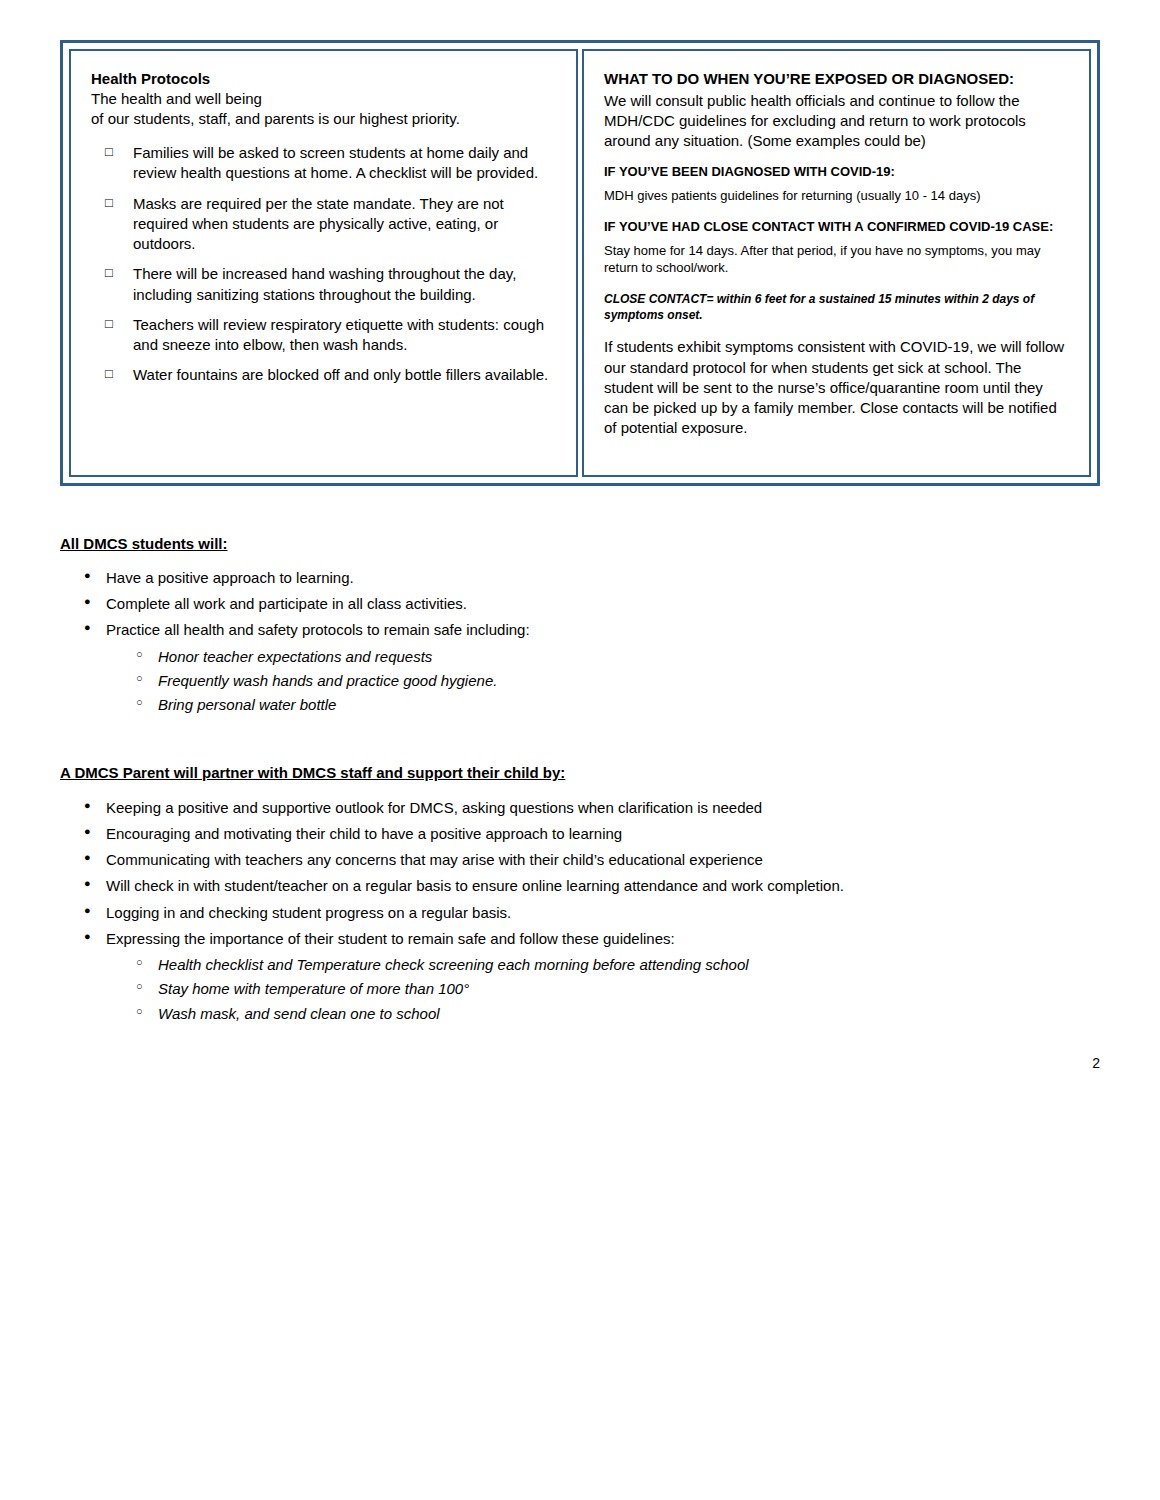Health Protocols
The health and well being
of our students, staff, and parents is our highest priority.
Families will be asked to screen students at home daily and review health questions at home. A checklist will be provided.
Masks are required per the state mandate. They are not required when students are physically active, eating, or outdoors.
There will be increased hand washing throughout the day, including sanitizing stations throughout the building.
Teachers will review respiratory etiquette with students: cough and sneeze into elbow, then wash hands.
Water fountains are blocked off and only bottle fillers available.
WHAT TO DO WHEN YOU’RE EXPOSED OR DIAGNOSED:
We will consult public health officials and continue to follow the MDH/CDC guidelines for excluding and return to work protocols around any situation. (Some examples could be)
IF YOU’VE BEEN DIAGNOSED WITH COVID-19:
MDH gives patients guidelines for returning (usually 10 - 14 days)
IF YOU’VE HAD CLOSE CONTACT WITH A CONFIRMED COVID-19 CASE:
Stay home for 14 days. After that period, if you have no symptoms, you may return to school/work.
CLOSE CONTACT= within 6 feet for a sustained 15 minutes within 2 days of symptoms onset.
If students exhibit symptoms consistent with COVID-19, we will follow our standard protocol for when students get sick at school. The student will be sent to the nurse’s office/quarantine room until they can be picked up by a family member. Close contacts will be notified of potential exposure.
All DMCS students will:
Have a positive approach to learning.
Complete all work and participate in all class activities.
Practice all health and safety protocols to remain safe including:
Honor teacher expectations and requests
Frequently wash hands and practice good hygiene.
Bring personal water bottle
A DMCS Parent will partner with DMCS staff and support their child by:
Keeping a positive and supportive outlook for DMCS, asking questions when clarification is needed
Encouraging and motivating their child to have a positive approach to learning
Communicating with teachers any concerns that may arise with their child’s educational experience
Will check in with student/teacher on a regular basis to ensure online learning attendance and work completion.
Logging in and checking student progress on a regular basis.
Expressing the importance of their student to remain safe and follow these guidelines:
Health checklist and Temperature check screening each morning before attending school
Stay home with temperature of more than 100°
Wash mask, and send clean one to school
2